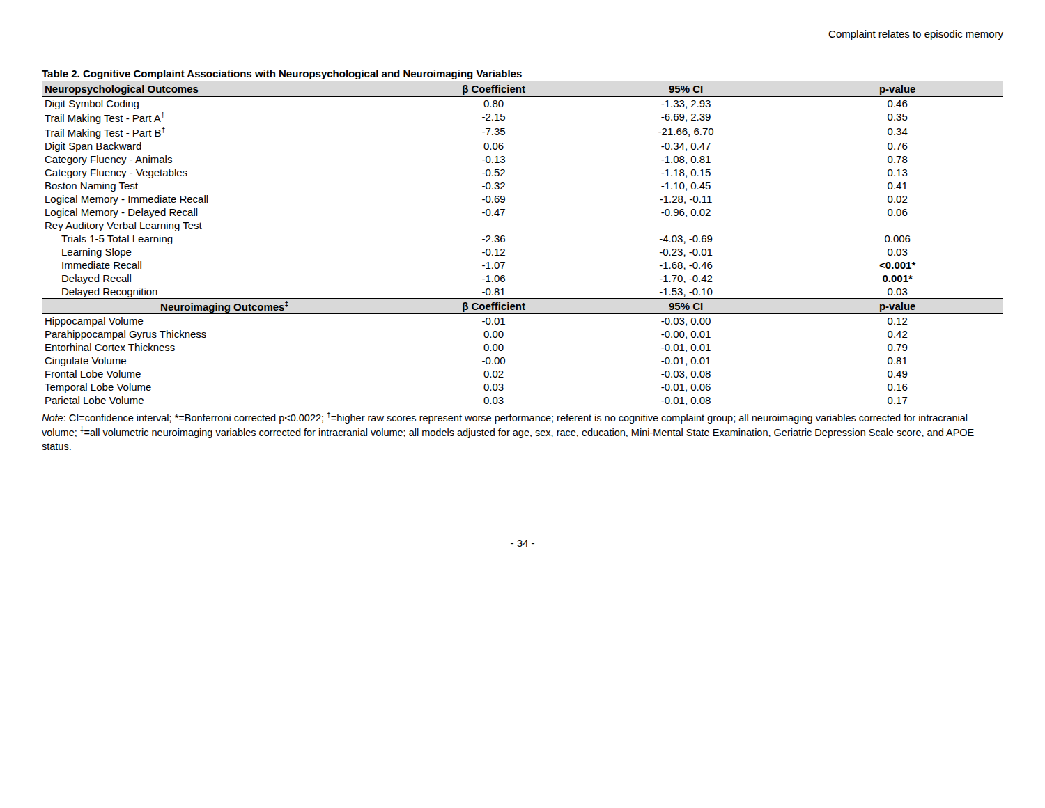Complaint relates to episodic memory
Table 2. Cognitive Complaint Associations with Neuropsychological and Neuroimaging Variables
| Neuropsychological Outcomes | β Coefficient | 95% CI | p-value |
| --- | --- | --- | --- |
| Digit Symbol Coding | 0.80 | -1.33, 2.93 | 0.46 |
| Trail Making Test - Part A † | -2.15 | -6.69, 2.39 | 0.35 |
| Trail Making Test - Part B † | -7.35 | -21.66, 6.70 | 0.34 |
| Digit Span Backward | 0.06 | -0.34, 0.47 | 0.76 |
| Category Fluency - Animals | -0.13 | -1.08, 0.81 | 0.78 |
| Category Fluency - Vegetables | -0.52 | -1.18, 0.15 | 0.13 |
| Boston Naming Test | -0.32 | -1.10, 0.45 | 0.41 |
| Logical Memory - Immediate Recall | -0.69 | -1.28, -0.11 | 0.02 |
| Logical Memory - Delayed Recall | -0.47 | -0.96, 0.02 | 0.06 |
| Rey Auditory Verbal Learning Test | | | |
| Trials 1-5 Total Learning | -2.36 | -4.03, -0.69 | 0.006 |
| Learning Slope | -0.12 | -0.23, -0.01 | 0.03 |
| Immediate Recall | -1.07 | -1.68, -0.46 | <0.001* |
| Delayed Recall | -1.06 | -1.70, -0.42 | 0.001* |
| Delayed Recognition | -0.81 | -1.53, -0.10 | 0.03 |
| Neuroimaging Outcomes ‡ | β Coefficient | 95% CI | p-value |
| Hippocampal Volume | -0.01 | -0.03, 0.00 | 0.12 |
| Parahippocampal Gyrus Thickness | 0.00 | -0.00, 0.01 | 0.42 |
| Entorhinal Cortex Thickness | 0.00 | -0.01, 0.01 | 0.79 |
| Cingulate Volume | -0.00 | -0.01, 0.01 | 0.81 |
| Frontal Lobe Volume | 0.02 | -0.03, 0.08 | 0.49 |
| Temporal Lobe Volume | 0.03 | -0.01, 0.06 | 0.16 |
| Parietal Lobe Volume | 0.03 | -0.01, 0.08 | 0.17 |
Note: CI=confidence interval; *=Bonferroni corrected p<0.0022; †=higher raw scores represent worse performance; referent is no cognitive complaint group; all neuroimaging variables corrected for intracranial volume; ‡=all volumetric neuroimaging variables corrected for intracranial volume; all models adjusted for age, sex, race, education, Mini-Mental State Examination, Geriatric Depression Scale score, and APOE status.
- 34 -